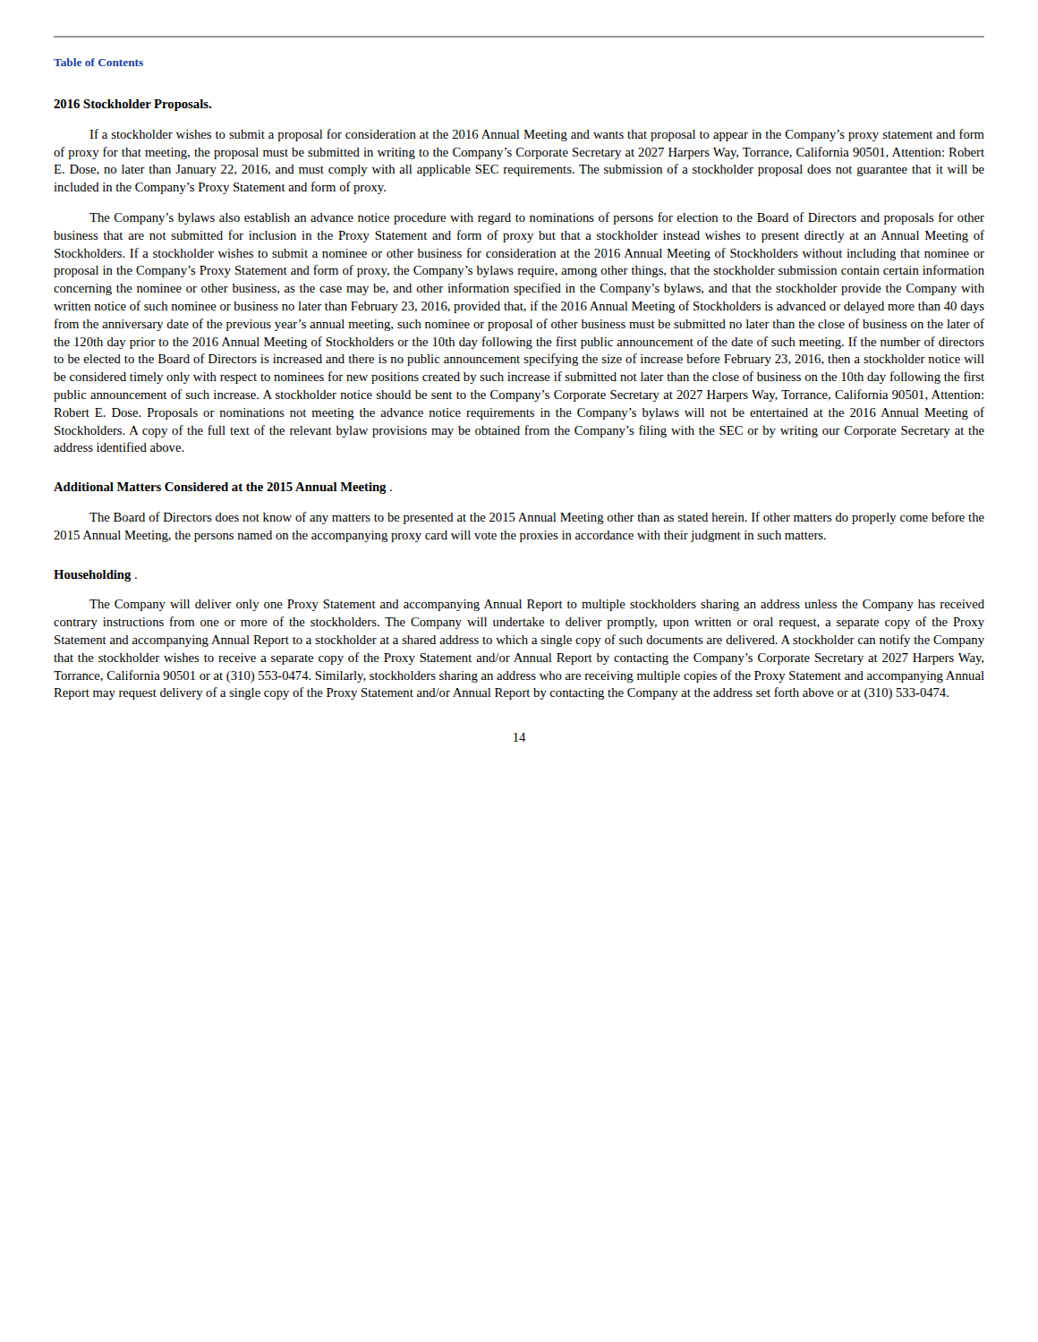Table of Contents
2016 Stockholder Proposals.
If a stockholder wishes to submit a proposal for consideration at the 2016 Annual Meeting and wants that proposal to appear in the Company’s proxy statement and form of proxy for that meeting, the proposal must be submitted in writing to the Company’s Corporate Secretary at 2027 Harpers Way, Torrance, California 90501, Attention: Robert E. Dose, no later than January 22, 2016, and must comply with all applicable SEC requirements. The submission of a stockholder proposal does not guarantee that it will be included in the Company’s Proxy Statement and form of proxy.
The Company’s bylaws also establish an advance notice procedure with regard to nominations of persons for election to the Board of Directors and proposals for other business that are not submitted for inclusion in the Proxy Statement and form of proxy but that a stockholder instead wishes to present directly at an Annual Meeting of Stockholders. If a stockholder wishes to submit a nominee or other business for consideration at the 2016 Annual Meeting of Stockholders without including that nominee or proposal in the Company’s Proxy Statement and form of proxy, the Company’s bylaws require, among other things, that the stockholder submission contain certain information concerning the nominee or other business, as the case may be, and other information specified in the Company’s bylaws, and that the stockholder provide the Company with written notice of such nominee or business no later than February 23, 2016, provided that, if the 2016 Annual Meeting of Stockholders is advanced or delayed more than 40 days from the anniversary date of the previous year’s annual meeting, such nominee or proposal of other business must be submitted no later than the close of business on the later of the 120th day prior to the 2016 Annual Meeting of Stockholders or the 10th day following the first public announcement of the date of such meeting. If the number of directors to be elected to the Board of Directors is increased and there is no public announcement specifying the size of increase before February 23, 2016, then a stockholder notice will be considered timely only with respect to nominees for new positions created by such increase if submitted not later than the close of business on the 10th day following the first public announcement of such increase. A stockholder notice should be sent to the Company’s Corporate Secretary at 2027 Harpers Way, Torrance, California 90501, Attention: Robert E. Dose. Proposals or nominations not meeting the advance notice requirements in the Company’s bylaws will not be entertained at the 2016 Annual Meeting of Stockholders. A copy of the full text of the relevant bylaw provisions may be obtained from the Company’s filing with the SEC or by writing our Corporate Secretary at the address identified above.
Additional Matters Considered at the 2015 Annual Meeting .
The Board of Directors does not know of any matters to be presented at the 2015 Annual Meeting other than as stated herein. If other matters do properly come before the 2015 Annual Meeting, the persons named on the accompanying proxy card will vote the proxies in accordance with their judgment in such matters.
Householding .
The Company will deliver only one Proxy Statement and accompanying Annual Report to multiple stockholders sharing an address unless the Company has received contrary instructions from one or more of the stockholders. The Company will undertake to deliver promptly, upon written or oral request, a separate copy of the Proxy Statement and accompanying Annual Report to a stockholder at a shared address to which a single copy of such documents are delivered. A stockholder can notify the Company that the stockholder wishes to receive a separate copy of the Proxy Statement and/or Annual Report by contacting the Company’s Corporate Secretary at 2027 Harpers Way, Torrance, California 90501 or at (310) 553-0474. Similarly, stockholders sharing an address who are receiving multiple copies of the Proxy Statement and accompanying Annual Report may request delivery of a single copy of the Proxy Statement and/or Annual Report by contacting the Company at the address set forth above or at (310) 533-0474.
14